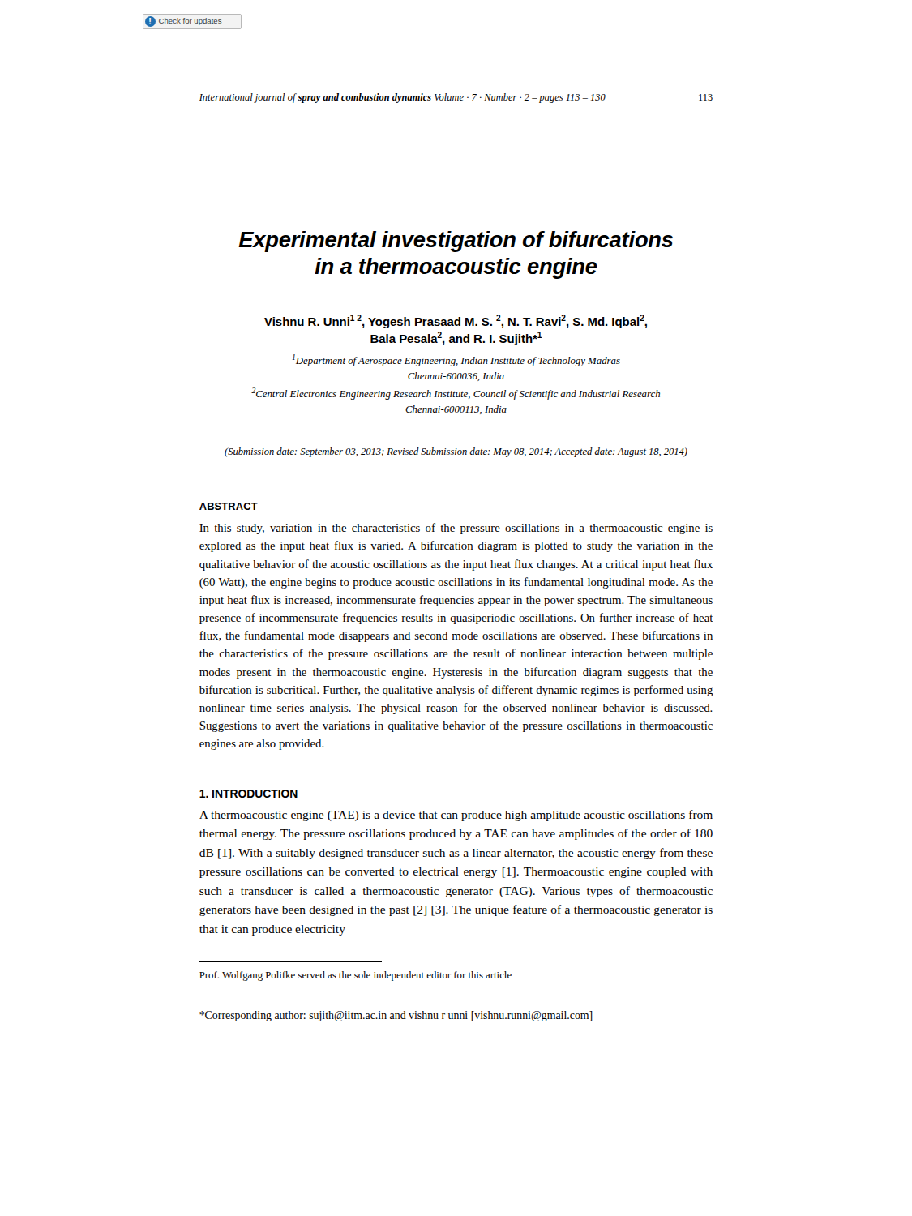!
Check for updates
International journal of spray and combustion dynamics Volume · 7 · Number · 2 – pages 113 – 130
113
Experimental investigation of bifurcations
in a thermoacoustic engine
Vishnu R. Unni1 2, Yogesh Prasaad M. S. 2, N. T. Ravi2, S. Md. Iqbal2,
Bala Pesala2, and R. I. Sujith*1
1Department of Aerospace Engineering, Indian Institute of Technology Madras
Chennai-600036, India
2Central Electronics Engineering Research Institute, Council of Scientific and Industrial Research
Chennai-6000113, India
(Submission date: September 03, 2013; Revised Submission date: May 08, 2014; Accepted date: August 18, 2014)
ABSTRACT
In this study, variation in the characteristics of the pressure oscillations in a thermoacoustic engine is explored as the input heat flux is varied. A bifurcation diagram is plotted to study the variation in the qualitative behavior of the acoustic oscillations as the input heat flux changes. At a critical input heat flux (60 Watt), the engine begins to produce acoustic oscillations in its fundamental longitudinal mode. As the input heat flux is increased, incommensurate frequencies appear in the power spectrum. The simultaneous presence of incommensurate frequencies results in quasiperiodic oscillations. On further increase of heat flux, the fundamental mode disappears and second mode oscillations are observed. These bifurcations in the characteristics of the pressure oscillations are the result of nonlinear interaction between multiple modes present in the thermoacoustic engine. Hysteresis in the bifurcation diagram suggests that the bifurcation is subcritical. Further, the qualitative analysis of different dynamic regimes is performed using nonlinear time series analysis. The physical reason for the observed nonlinear behavior is discussed. Suggestions to avert the variations in qualitative behavior of the pressure oscillations in thermoacoustic engines are also provided.
1. INTRODUCTION
A thermoacoustic engine (TAE) is a device that can produce high amplitude acoustic oscillations from thermal energy. The pressure oscillations produced by a TAE can have amplitudes of the order of 180 dB [1]. With a suitably designed transducer such as a linear alternator, the acoustic energy from these pressure oscillations can be converted to electrical energy [1]. Thermoacoustic engine coupled with such a transducer is called a thermoacoustic generator (TAG). Various types of thermoacoustic generators have been designed in the past [2] [3]. The unique feature of a thermoacoustic generator is that it can produce electricity
Prof. Wolfgang Polifke served as the sole independent editor for this article
*Corresponding author: sujith@iitm.ac.in and vishnu r unni [vishnu.runni@gmail.com]